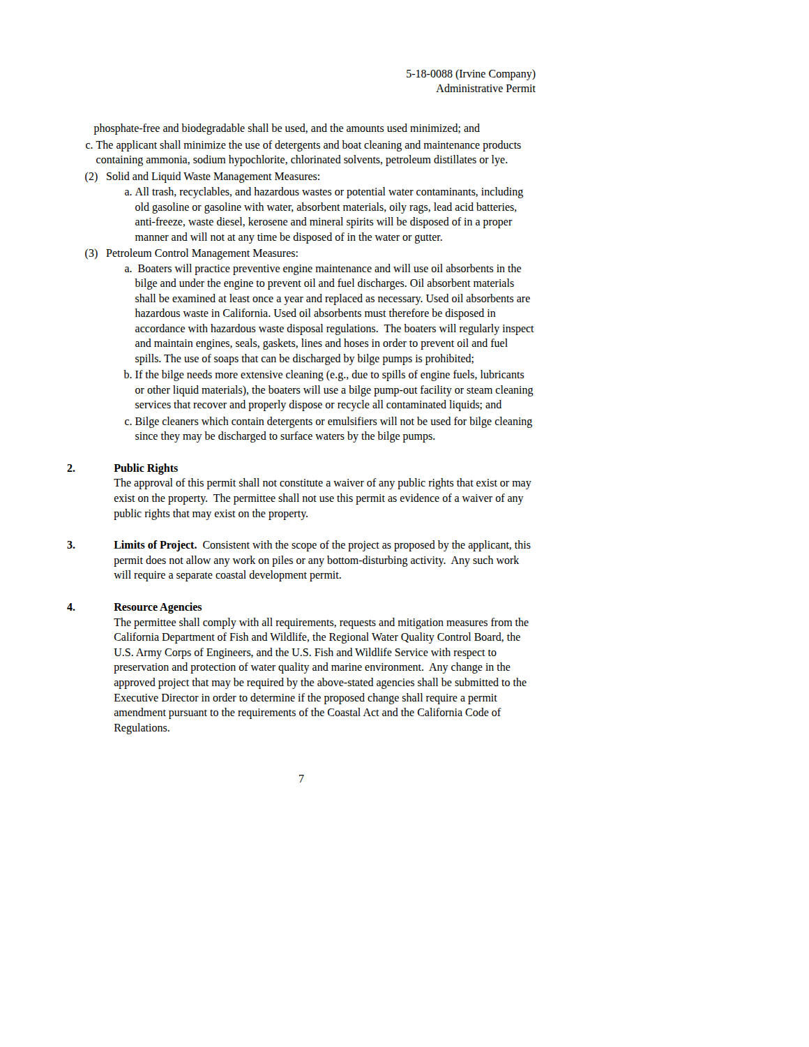5-18-0088 (Irvine Company)
Administrative Permit
phosphate-free and biodegradable shall be used, and the amounts used minimized; and
The applicant shall minimize the use of detergents and boat cleaning and maintenance products containing ammonia, sodium hypochlorite, chlorinated solvents, petroleum distillates or lye.
(2) Solid and Liquid Waste Management Measures:
All trash, recyclables, and hazardous wastes or potential water contaminants, including old gasoline or gasoline with water, absorbent materials, oily rags, lead acid batteries, anti-freeze, waste diesel, kerosene and mineral spirits will be disposed of in a proper manner and will not at any time be disposed of in the water or gutter.
(3) Petroleum Control Management Measures:
Boaters will practice preventive engine maintenance and will use oil absorbents in the bilge and under the engine to prevent oil and fuel discharges. Oil absorbent materials shall be examined at least once a year and replaced as necessary. Used oil absorbents are hazardous waste in California. Used oil absorbents must therefore be disposed in accordance with hazardous waste disposal regulations. The boaters will regularly inspect and maintain engines, seals, gaskets, lines and hoses in order to prevent oil and fuel spills. The use of soaps that can be discharged by bilge pumps is prohibited;
If the bilge needs more extensive cleaning (e.g., due to spills of engine fuels, lubricants or other liquid materials), the boaters will use a bilge pump-out facility or steam cleaning services that recover and properly dispose or recycle all contaminated liquids; and
Bilge cleaners which contain detergents or emulsifiers will not be used for bilge cleaning since they may be discharged to surface waters by the bilge pumps.
2.
Public Rights
The approval of this permit shall not constitute a waiver of any public rights that exist or may exist on the property. The permittee shall not use this permit as evidence of a waiver of any public rights that may exist on the property.
3.
Limits of Project. Consistent with the scope of the project as proposed by the applicant, this permit does not allow any work on piles or any bottom-disturbing activity. Any such work will require a separate coastal development permit.
4.
Resource Agencies
The permittee shall comply with all requirements, requests and mitigation measures from the California Department of Fish and Wildlife, the Regional Water Quality Control Board, the U.S. Army Corps of Engineers, and the U.S. Fish and Wildlife Service with respect to preservation and protection of water quality and marine environment. Any change in the approved project that may be required by the above-stated agencies shall be submitted to the Executive Director in order to determine if the proposed change shall require a permit amendment pursuant to the requirements of the Coastal Act and the California Code of Regulations.
7